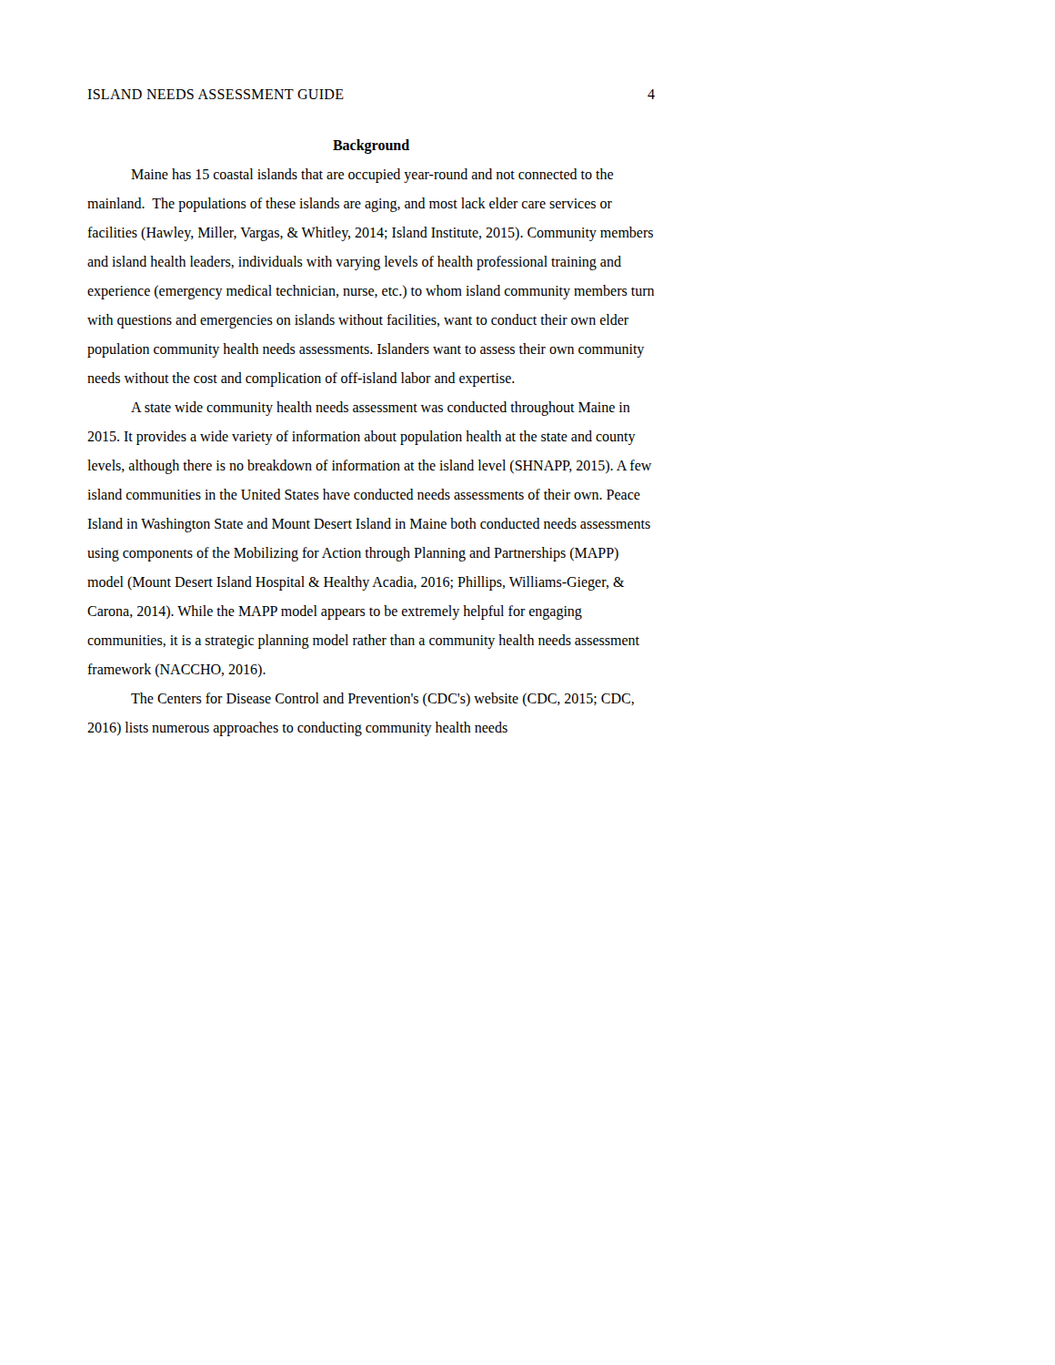Island Needs Assessment Guide 4
Background
Maine has 15 coastal islands that are occupied year-round and not connected to the mainland. The populations of these islands are aging, and most lack elder care services or facilities (Hawley, Miller, Vargas, & Whitley, 2014; Island Institute, 2015). Community members and island health leaders, individuals with varying levels of health professional training and experience (emergency medical technician, nurse, etc.) to whom island community members turn with questions and emergencies on islands without facilities, want to conduct their own elder population community health needs assessments. Islanders want to assess their own community needs without the cost and complication of off-island labor and expertise.
A state wide community health needs assessment was conducted throughout Maine in 2015. It provides a wide variety of information about population health at the state and county levels, although there is no breakdown of information at the island level (SHNAPP, 2015). A few island communities in the United States have conducted needs assessments of their own. Peace Island in Washington State and Mount Desert Island in Maine both conducted needs assessments using components of the Mobilizing for Action through Planning and Partnerships (MAPP) model (Mount Desert Island Hospital & Healthy Acadia, 2016; Phillips, Williams-Gieger, & Carona, 2014). While the MAPP model appears to be extremely helpful for engaging communities, it is a strategic planning model rather than a community health needs assessment framework (NACCHO, 2016).
The Centers for Disease Control and Prevention's (CDC's) website (CDC, 2015; CDC, 2016) lists numerous approaches to conducting community health needs